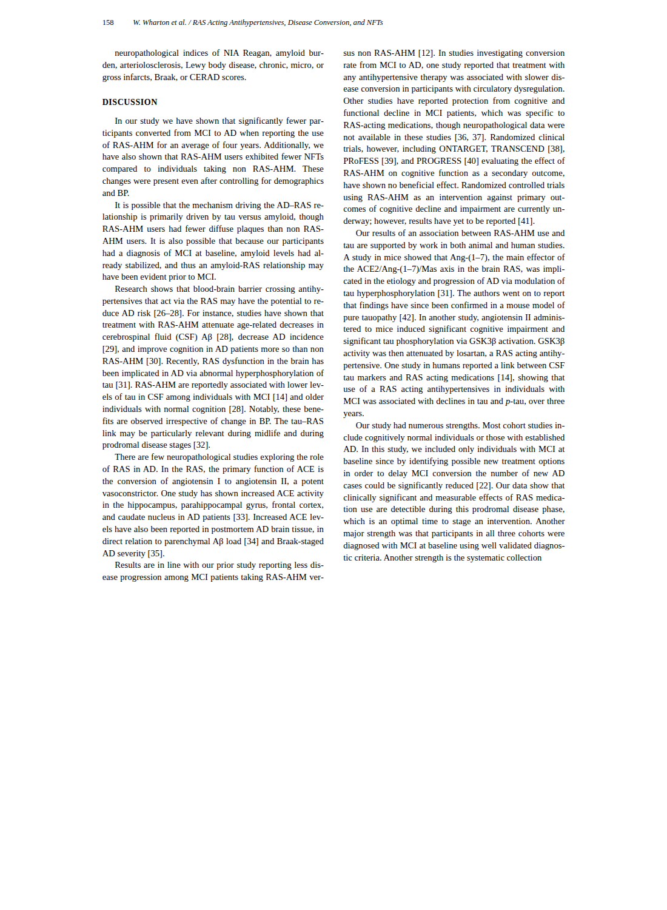158 W. Wharton et al. / RAS Acting Antihypertensives, Disease Conversion, and NFTs
neuropathological indices of NIA Reagan, amyloid burden, arteriolosclerosis, Lewy body disease, chronic, micro, or gross infarcts, Braak, or CERAD scores.
DISCUSSION
In our study we have shown that significantly fewer participants converted from MCI to AD when reporting the use of RAS-AHM for an average of four years. Additionally, we have also shown that RAS-AHM users exhibited fewer NFTs compared to individuals taking non RAS-AHM. These changes were present even after controlling for demographics and BP.
It is possible that the mechanism driving the AD–RAS relationship is primarily driven by tau versus amyloid, though RAS-AHM users had fewer diffuse plaques than non RAS-AHM users. It is also possible that because our participants had a diagnosis of MCI at baseline, amyloid levels had already stabilized, and thus an amyloid-RAS relationship may have been evident prior to MCI.
Research shows that blood-brain barrier crossing antihypertensives that act via the RAS may have the potential to reduce AD risk [26–28]. For instance, studies have shown that treatment with RAS-AHM attenuate age-related decreases in cerebrospinal fluid (CSF) Aβ [28], decrease AD incidence [29], and improve cognition in AD patients more so than non RAS-AHM [30]. Recently, RAS dysfunction in the brain has been implicated in AD via abnormal hyperphosphorylation of tau [31]. RAS-AHM are reportedly associated with lower levels of tau in CSF among individuals with MCI [14] and older individuals with normal cognition [28]. Notably, these benefits are observed irrespective of change in BP. The tau–RAS link may be particularly relevant during midlife and during prodromal disease stages [32].
There are few neuropathological studies exploring the role of RAS in AD. In the RAS, the primary function of ACE is the conversion of angiotensin I to angiotensin II, a potent vasoconstrictor. One study has shown increased ACE activity in the hippocampus, parahippocampal gyrus, frontal cortex, and caudate nucleus in AD patients [33]. Increased ACE levels have also been reported in postmortem AD brain tissue, in direct relation to parenchymal Aβ load [34] and Braak-staged AD severity [35].
Results are in line with our prior study reporting less disease progression among MCI patients taking RAS-AHM versus non RAS-AHM [12]. In studies investigating conversion rate from MCI to AD, one study reported that treatment with any antihypertensive therapy was associated with slower disease conversion in participants with circulatory dysregulation. Other studies have reported protection from cognitive and functional decline in MCI patients, which was specific to RAS-acting medications, though neuropathological data were not available in these studies [36, 37]. Randomized clinical trials, however, including ONTARGET, TRANSCEND [38], PRoFESS [39], and PROGRESS [40] evaluating the effect of RAS-AHM on cognitive function as a secondary outcome, have shown no beneficial effect. Randomized controlled trials using RAS-AHM as an intervention against primary outcomes of cognitive decline and impairment are currently underway; however, results have yet to be reported [41].
Our results of an association between RAS-AHM use and tau are supported by work in both animal and human studies. A study in mice showed that Ang-(1–7), the main effector of the ACE2/Ang-(1–7)/Mas axis in the brain RAS, was implicated in the etiology and progression of AD via modulation of tau hyperphosphorylation [31]. The authors went on to report that findings have since been confirmed in a mouse model of pure tauopathy [42]. In another study, angiotensin II administered to mice induced significant cognitive impairment and significant tau phosphorylation via GSK3β activation. GSK3β activity was then attenuated by losartan, a RAS acting antihypertensive. One study in humans reported a link between CSF tau markers and RAS acting medications [14], showing that use of a RAS acting antihypertensives in individuals with MCI was associated with declines in tau and p-tau, over three years.
Our study had numerous strengths. Most cohort studies include cognitively normal individuals or those with established AD. In this study, we included only individuals with MCI at baseline since by identifying possible new treatment options in order to delay MCI conversion the number of new AD cases could be significantly reduced [22]. Our data show that clinically significant and measurable effects of RAS medication use are detectible during this prodromal disease phase, which is an optimal time to stage an intervention. Another major strength was that participants in all three cohorts were diagnosed with MCI at baseline using well validated diagnostic criteria. Another strength is the systematic collection